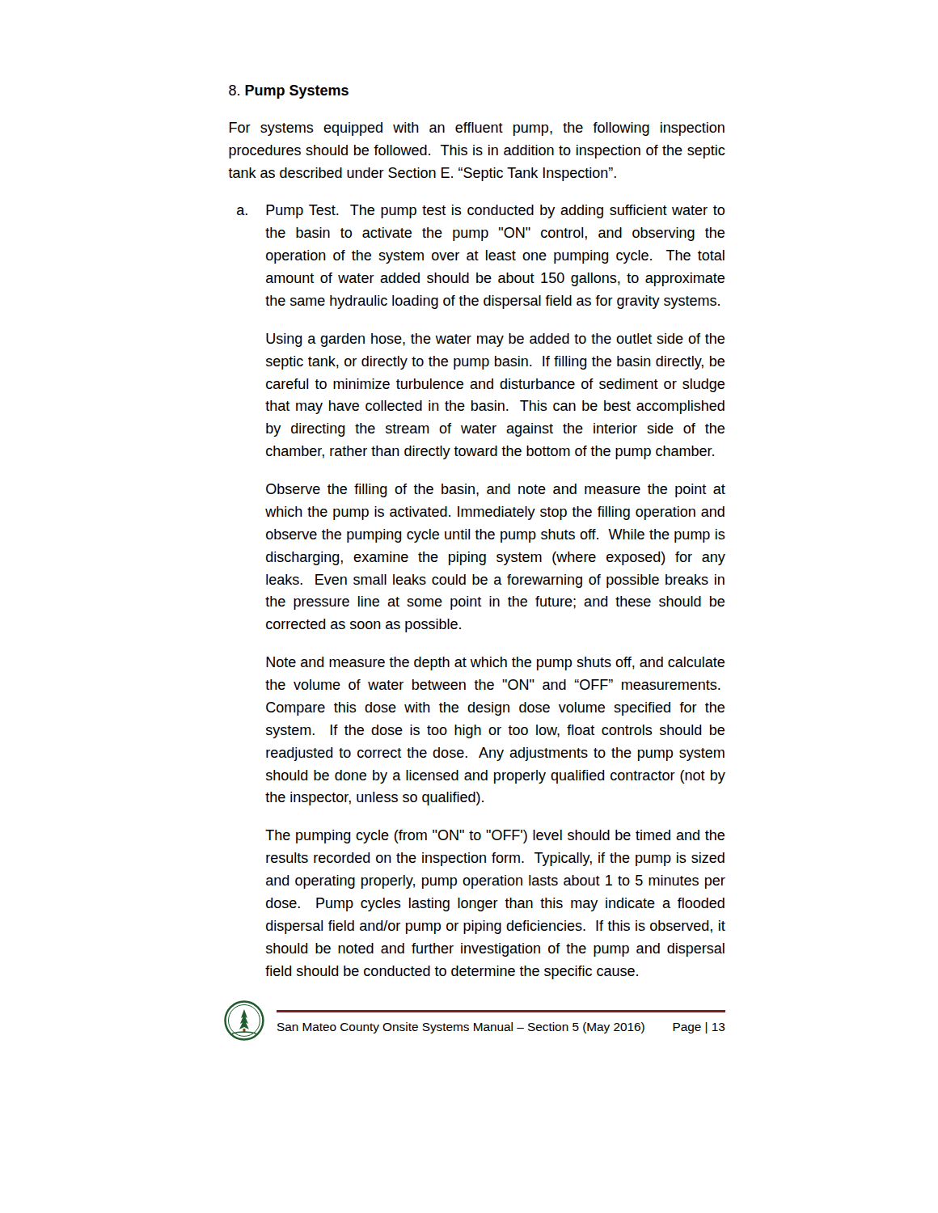8. Pump Systems
For systems equipped with an effluent pump, the following inspection procedures should be followed. This is in addition to inspection of the septic tank as described under Section E. “Septic Tank Inspection”.
a.
Pump Test. The pump test is conducted by adding sufficient water to the basin to activate the pump "ON" control, and observing the operation of the system over at least one pumping cycle. The total amount of water added should be about 150 gallons, to approximate the same hydraulic loading of the dispersal field as for gravity systems.
Using a garden hose, the water may be added to the outlet side of the septic tank, or directly to the pump basin. If filling the basin directly, be careful to minimize turbulence and disturbance of sediment or sludge that may have collected in the basin. This can be best accomplished by directing the stream of water against the interior side of the chamber, rather than directly toward the bottom of the pump chamber.
Observe the filling of the basin, and note and measure the point at which the pump is activated. Immediately stop the filling operation and observe the pumping cycle until the pump shuts off. While the pump is discharging, examine the piping system (where exposed) for any leaks. Even small leaks could be a forewarning of possible breaks in the pressure line at some point in the future; and these should be corrected as soon as possible.
Note and measure the depth at which the pump shuts off, and calculate the volume of water between the "ON" and “OFF” measurements. Compare this dose with the design dose volume specified for the system. If the dose is too high or too low, float controls should be readjusted to correct the dose. Any adjustments to the pump system should be done by a licensed and properly qualified contractor (not by the inspector, unless so qualified).
The pumping cycle (from "ON" to "OFF') level should be timed and the results recorded on the inspection form. Typically, if the pump is sized and operating properly, pump operation lasts about 1 to 5 minutes per dose. Pump cycles lasting longer than this may indicate a flooded dispersal field and/or pump or piping deficiencies. If this is observed, it should be noted and further investigation of the pump and dispersal field should be conducted to determine the specific cause.
San Mateo County Onsite Systems Manual – Section 5 (May 2016)
Page | 13